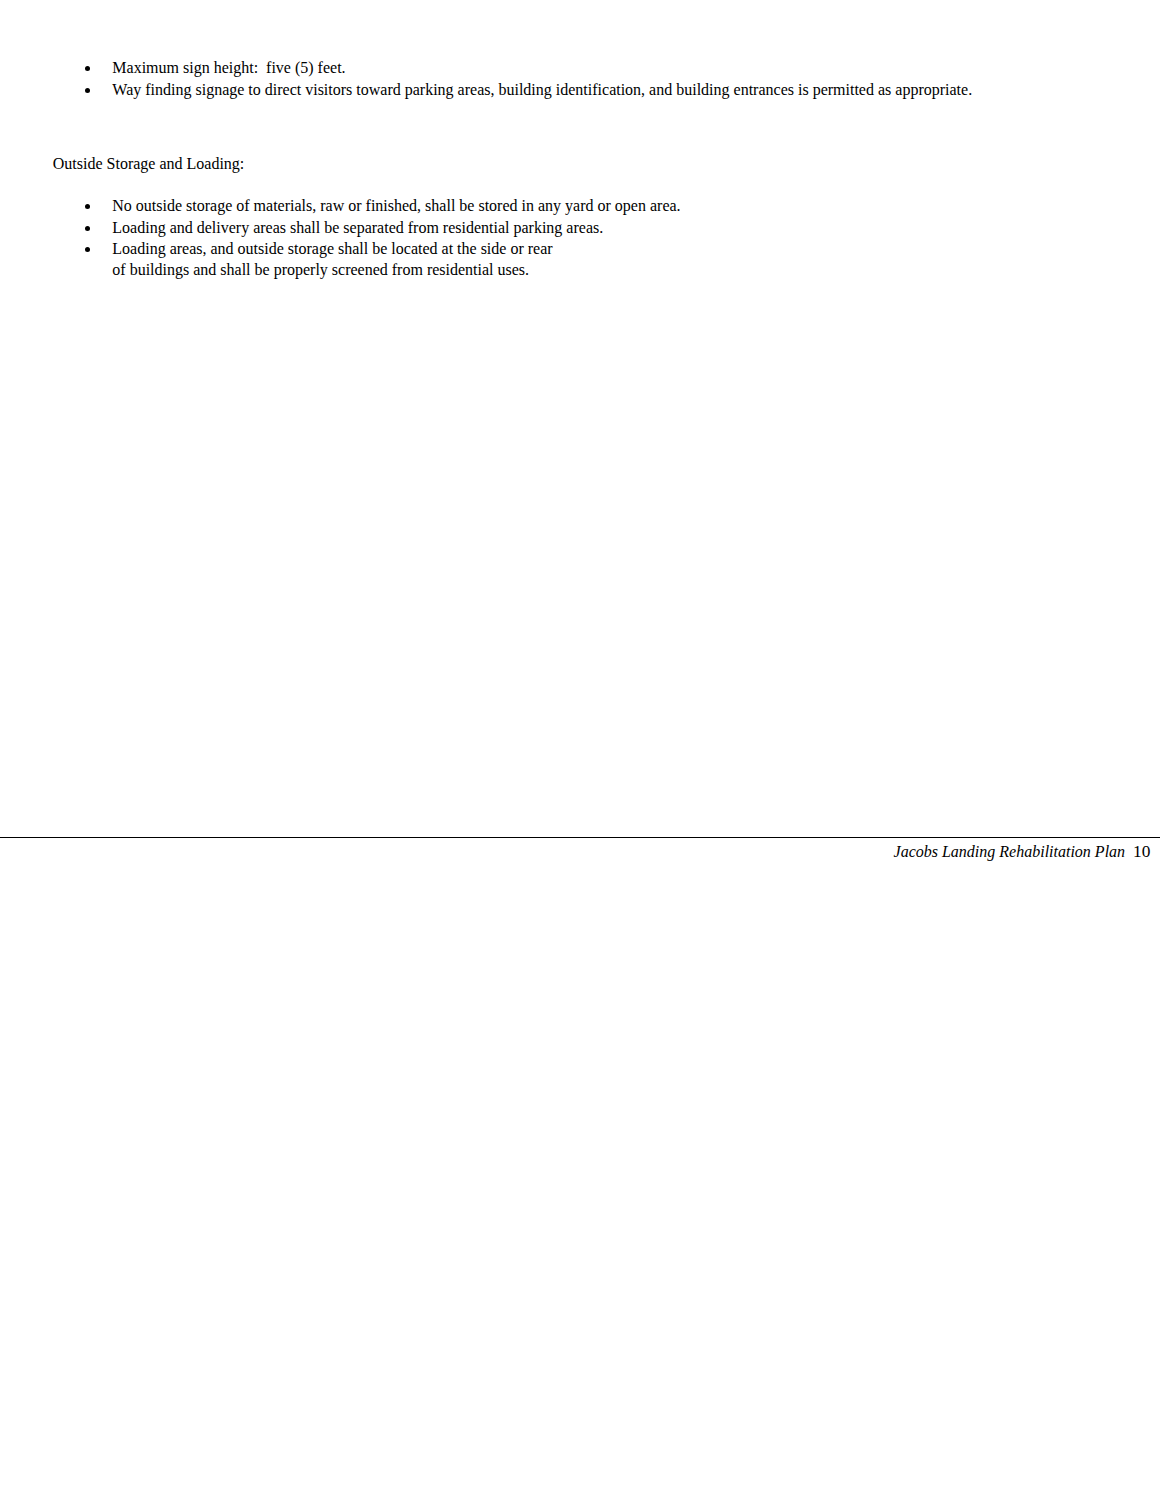Maximum sign height: five (5) feet.
Way finding signage to direct visitors toward parking areas, building identification, and building entrances is permitted as appropriate.
Outside Storage and Loading:
No outside storage of materials, raw or finished, shall be stored in any yard or open area.
Loading and delivery areas shall be separated from residential parking areas.
Loading areas, and outside storage shall be located at the side or rear
of buildings and shall be properly screened from residential uses.
Jacobs Landing Rehabilitation Plan 10